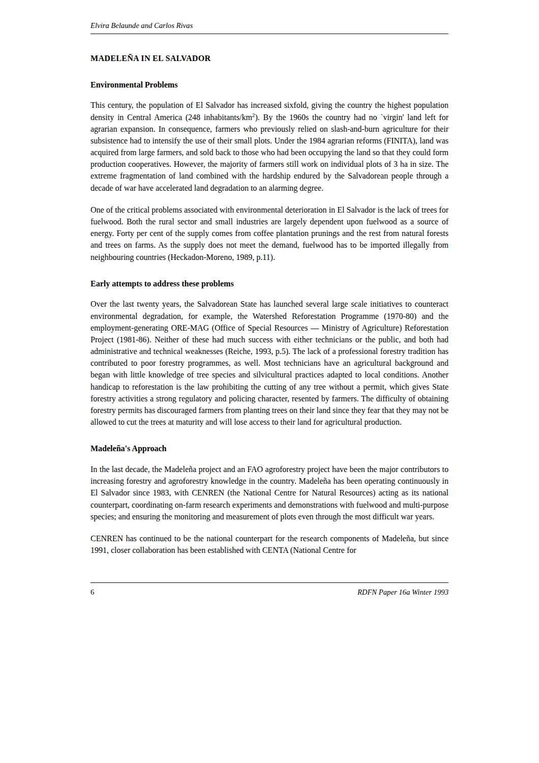Elvira Belaunde and Carlos Rivas
MADELEÑA IN EL SALVADOR
Environmental Problems
This century, the population of El Salvador has increased sixfold, giving the country the highest population density in Central America (248 inhabitants/km2). By the 1960s the country had no `virgin' land left for agrarian expansion. In consequence, farmers who previously relied on slash-and-burn agriculture for their subsistence had to intensify the use of their small plots. Under the 1984 agrarian reforms (FINITA), land was acquired from large farmers, and sold back to those who had been occupying the land so that they could form production cooperatives. However, the majority of farmers still work on individual plots of 3 ha in size. The extreme fragmentation of land combined with the hardship endured by the Salvadorean people through a decade of war have accelerated land degradation to an alarming degree.
One of the critical problems associated with environmental deterioration in El Salvador is the lack of trees for fuelwood. Both the rural sector and small industries are largely dependent upon fuelwood as a source of energy. Forty per cent of the supply comes from coffee plantation prunings and the rest from natural forests and trees on farms. As the supply does not meet the demand, fuelwood has to be imported illegally from neighbouring countries (Heckadon-Moreno, 1989, p.11).
Early attempts to address these problems
Over the last twenty years, the Salvadorean State has launched several large scale initiatives to counteract environmental degradation, for example, the Watershed Reforestation Programme (1970-80) and the employment-generating ORE-MAG (Office of Special Resources — Ministry of Agriculture) Reforestation Project (1981-86). Neither of these had much success with either technicians or the public, and both had administrative and technical weaknesses (Reiche, 1993, p.5). The lack of a professional forestry tradition has contributed to poor forestry programmes, as well. Most technicians have an agricultural background and began with little knowledge of tree species and silvicultural practices adapted to local conditions. Another handicap to reforestation is the law prohibiting the cutting of any tree without a permit, which gives State forestry activities a strong regulatory and policing character, resented by farmers. The difficulty of obtaining forestry permits has discouraged farmers from planting trees on their land since they fear that they may not be allowed to cut the trees at maturity and will lose access to their land for agricultural production.
Madeleña's Approach
In the last decade, the Madeleña project and an FAO agroforestry project have been the major contributors to increasing forestry and agroforestry knowledge in the country. Madeleña has been operating continuously in El Salvador since 1983, with CENREN (the National Centre for Natural Resources) acting as its national counterpart, coordinating on-farm research experiments and demonstrations with fuelwood and multi-purpose species; and ensuring the monitoring and measurement of plots even through the most difficult war years.
CENREN has continued to be the national counterpart for the research components of Madeleña, but since 1991, closer collaboration has been established with CENTA (National Centre for
6 RDFN Paper 16a Winter 1993